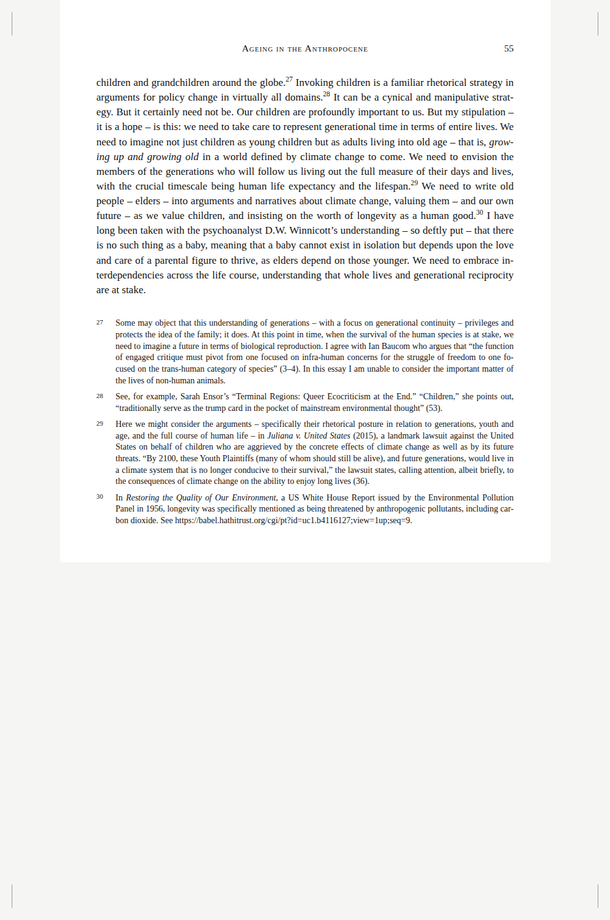Ageing in the Anthropocene 55
children and grandchildren around the globe.27 Invoking children is a familiar rhetorical strategy in arguments for policy change in virtually all domains.28 It can be a cynical and manipulative strategy. But it certainly need not be. Our children are profoundly important to us. But my stipulation – it is a hope – is this: we need to take care to represent generational time in terms of entire lives. We need to imagine not just children as young children but as adults living into old age – that is, growing up and growing old in a world defined by climate change to come. We need to envision the members of the generations who will follow us living out the full measure of their days and lives, with the crucial timescale being human life expectancy and the lifespan.29 We need to write old people – elders – into arguments and narratives about climate change, valuing them – and our own future – as we value children, and insisting on the worth of longevity as a human good.30 I have long been taken with the psychoanalyst D.W. Winnicott’s understanding – so deftly put – that there is no such thing as a baby, meaning that a baby cannot exist in isolation but depends upon the love and care of a parental figure to thrive, as elders depend on those younger. We need to embrace interdependencies across the life course, understanding that whole lives and generational reciprocity are at stake.
27
Some may object that this understanding of generations – with a focus on generational continuity – privileges and protects the idea of the family; it does. At this point in time, when the survival of the human species is at stake, we need to imagine a future in terms of biological reproduction. I agree with Ian Baucom who argues that “the function of engaged critique must pivot from one focused on infra-human concerns for the struggle of freedom to one focused on the trans-human category of species” (3–4). In this essay I am unable to consider the important matter of the lives of non-human animals.
28
See, for example, Sarah Ensor’s “Terminal Regions: Queer Ecocriticism at the End.” “Children,” she points out, “traditionally serve as the trump card in the pocket of mainstream environmental thought” (53).
29
Here we might consider the arguments – specifically their rhetorical posture in relation to generations, youth and age, and the full course of human life – in Juliana v. United States (2015), a landmark lawsuit against the United States on behalf of children who are aggrieved by the concrete effects of climate change as well as by its future threats. “By 2100, these Youth Plaintiffs (many of whom should still be alive), and future generations, would live in a climate system that is no longer conducive to their survival,” the lawsuit states, calling attention, albeit briefly, to the consequences of climate change on the ability to enjoy long lives (36).
30
In Restoring the Quality of Our Environment, a US White House Report issued by the Environmental Pollution Panel in 1956, longevity was specifically mentioned as being threatened by anthropogenic pollutants, including carbon dioxide. See https://babel.hathitrust.org/cgi/pt?id=uc1.b4116127;view=1up;seq=9.